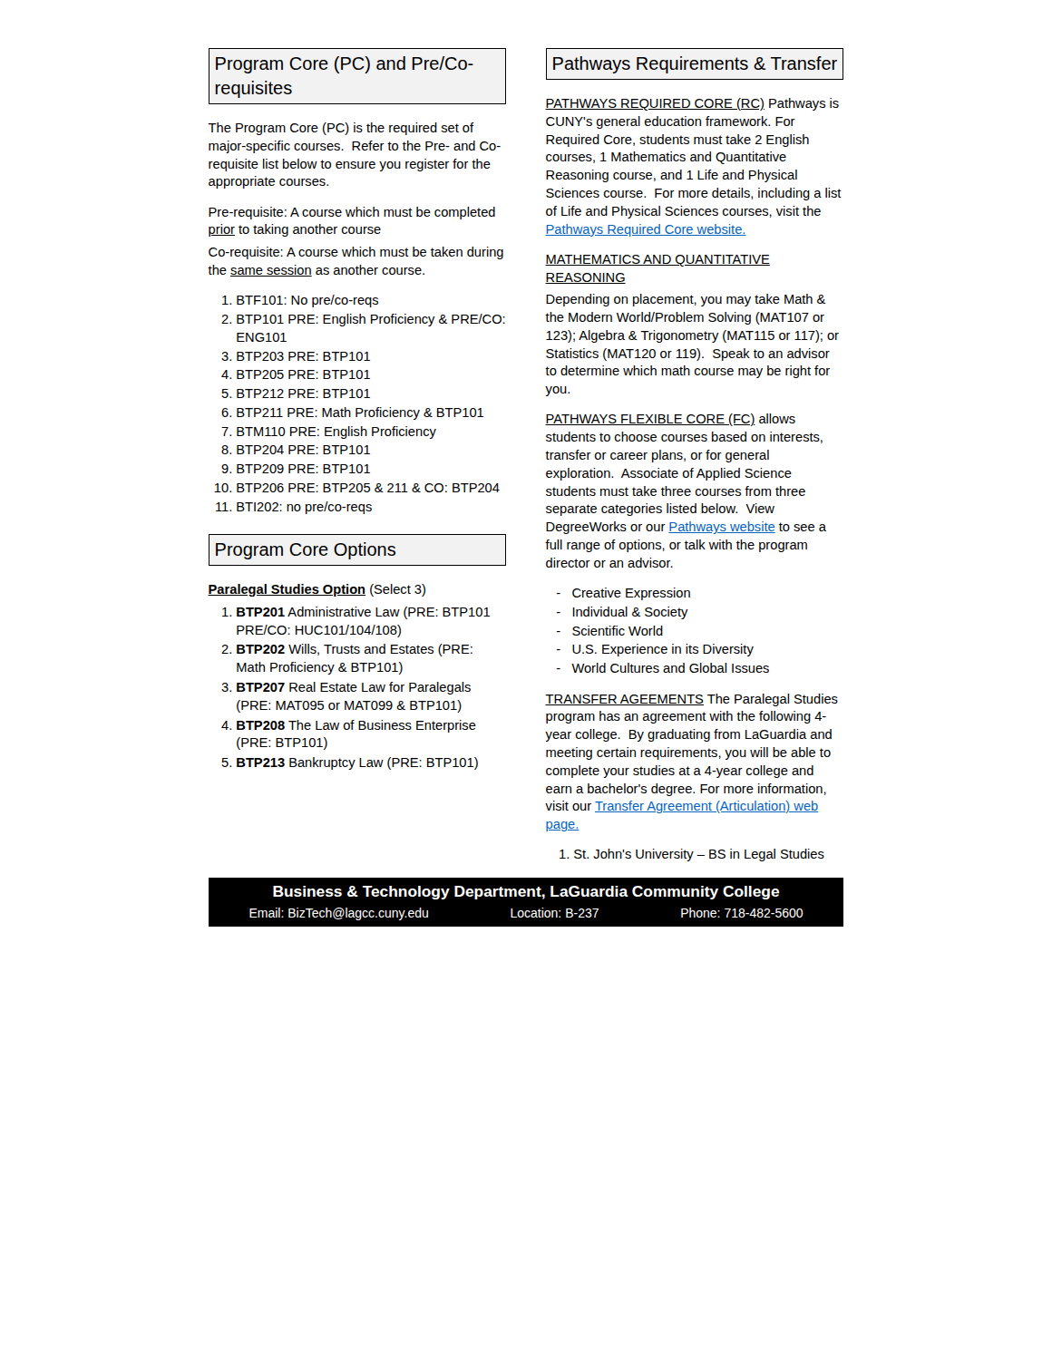Program Core (PC) and Pre/Co-requisites
The Program Core (PC) is the required set of major-specific courses. Refer to the Pre- and Co-requisite list below to ensure you register for the appropriate courses.
Pre-requisite: A course which must be completed prior to taking another course
Co-requisite: A course which must be taken during the same session as another course.
BTF101: No pre/co-reqs
BTP101 PRE: English Proficiency & PRE/CO: ENG101
BTP203 PRE: BTP101
BTP205 PRE: BTP101
BTP212 PRE: BTP101
BTP211 PRE: Math Proficiency & BTP101
BTM110 PRE: English Proficiency
BTP204 PRE: BTP101
BTP209 PRE: BTP101
BTP206 PRE: BTP205 & 211 & CO: BTP204
BTI202: no pre/co-reqs
Program Core Options
Paralegal Studies Option (Select 3)
BTP201 Administrative Law (PRE: BTP101 PRE/CO: HUC101/104/108)
BTP202 Wills, Trusts and Estates (PRE: Math Proficiency & BTP101)
BTP207 Real Estate Law for Paralegals (PRE: MAT095 or MAT099 & BTP101)
BTP208 The Law of Business Enterprise (PRE: BTP101)
BTP213 Bankruptcy Law (PRE: BTP101)
Pathways Requirements & Transfer
PATHWAYS REQUIRED CORE (RC) Pathways is CUNY's general education framework. For Required Core, students must take 2 English courses, 1 Mathematics and Quantitative Reasoning course, and 1 Life and Physical Sciences course. For more details, including a list of Life and Physical Sciences courses, visit the Pathways Required Core website.
MATHEMATICS AND QUANTITATIVE REASONING
Depending on placement, you may take Math & the Modern World/Problem Solving (MAT107 or 123); Algebra & Trigonometry (MAT115 or 117); or Statistics (MAT120 or 119). Speak to an advisor to determine which math course may be right for you.
PATHWAYS FLEXIBLE CORE (FC) allows students to choose courses based on interests, transfer or career plans, or for general exploration. Associate of Applied Science students must take three courses from three separate categories listed below. View DegreeWorks or our Pathways website to see a full range of options, or talk with the program director or an advisor.
Creative Expression
Individual & Society
Scientific World
U.S. Experience in its Diversity
World Cultures and Global Issues
TRANSFER AGEEMENTS The Paralegal Studies program has an agreement with the following 4-year college. By graduating from LaGuardia and meeting certain requirements, you will be able to complete your studies at a 4-year college and earn a bachelor's degree. For more information, visit our Transfer Agreement (Articulation) web page.
St. John's University – BS in Legal Studies
Business & Technology Department, LaGuardia Community College
Email: BizTech@lagcc.cuny.edu Location: B-237 Phone: 718-482-5600